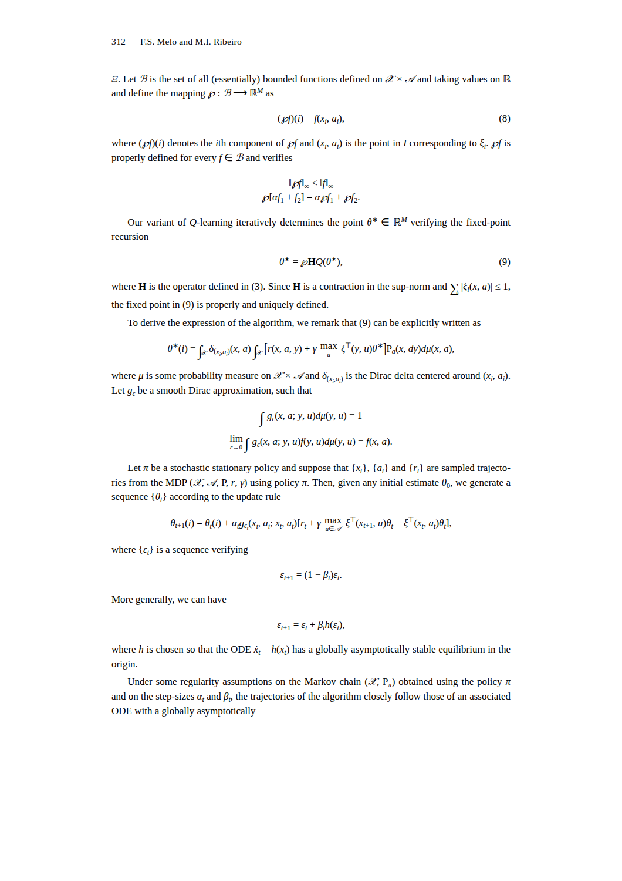312 F.S. Melo and M.I. Ribeiro
Ξ. Let ℬ is the set of all (essentially) bounded functions defined on 𝒳 × 𝒜 and taking values on ℝ and define the mapping ℘ : ℬ ⟶ ℝM as
(℘f)(i) = f(xi, ai), (8)
where (℘f)(i) denotes the ith component of ℘f and (xi, ai) is the point in I corresponding to ξi. ℘f is properly defined for every f ∈ ℬ and verifies
‖℘f‖∞ ≤ ‖f‖∞
℘[αf1 + f2] = α℘f1 + ℘f2.
Our variant of Q-learning iteratively determines the point θ∗ ∈ ℝM verifying the fixed-point recursion
θ∗ = ℘HQ(θ∗), (9)
where H is the operator defined in (3). Since H is a contraction in the sup-norm and ∑i |ξi(x, a)| ≤ 1, the fixed point in (9) is properly and uniquely defined.
To derive the expression of the algorithm, we remark that (9) can be explicitly written as
θ∗(i) = ∫𝒳 δ(xi,ai)(x, a) ∫𝒳 [r(x, a, y) + γ max u ξ⊤(y, u)θ∗] Pa(x, dy)dμ(x, a),
where μ is some probability measure on 𝒳 × 𝒜 and δ(xi,ai) is the Dirac delta centered around (xi, ai). Let gε be a smooth Dirac approximation, such that
∫ gε(x, a; y, u)dμ(y, u) = 1
lim ε→0∫ gε(x, a; y, u)f(y, u)dμ(y, u) = f(x, a).
Let π be a stochastic stationary policy and suppose that {xt}, {at} and {rt} are sampled trajectories from the MDP (𝒳, 𝒜, P, r, γ) using policy π. Then, given any initial estimate θ0, we generate a sequence {θt} according to the update rule
θt+1(i) = θt(i) + αtgεt(xi, ai; xt, at)[rt + γ max u∈𝒜 ξ⊤(xt+1, u)θt − ξ⊤(xt, at)θt],
where {εt} is a sequence verifying
εt+1 = (1 − βt)εt.
More generally, we can have
εt+1 = εt + βth(εt),
where h is chosen so that the ODE ẋt = h(xt) has a globally asymptotically stable equilibrium in the origin.
Under some regularity assumptions on the Markov chain (𝒳, Pπ) obtained using the policy π and on the step-sizes αt and βt, the trajectories of the algorithm closely follow those of an associated ODE with a globally asymptotically